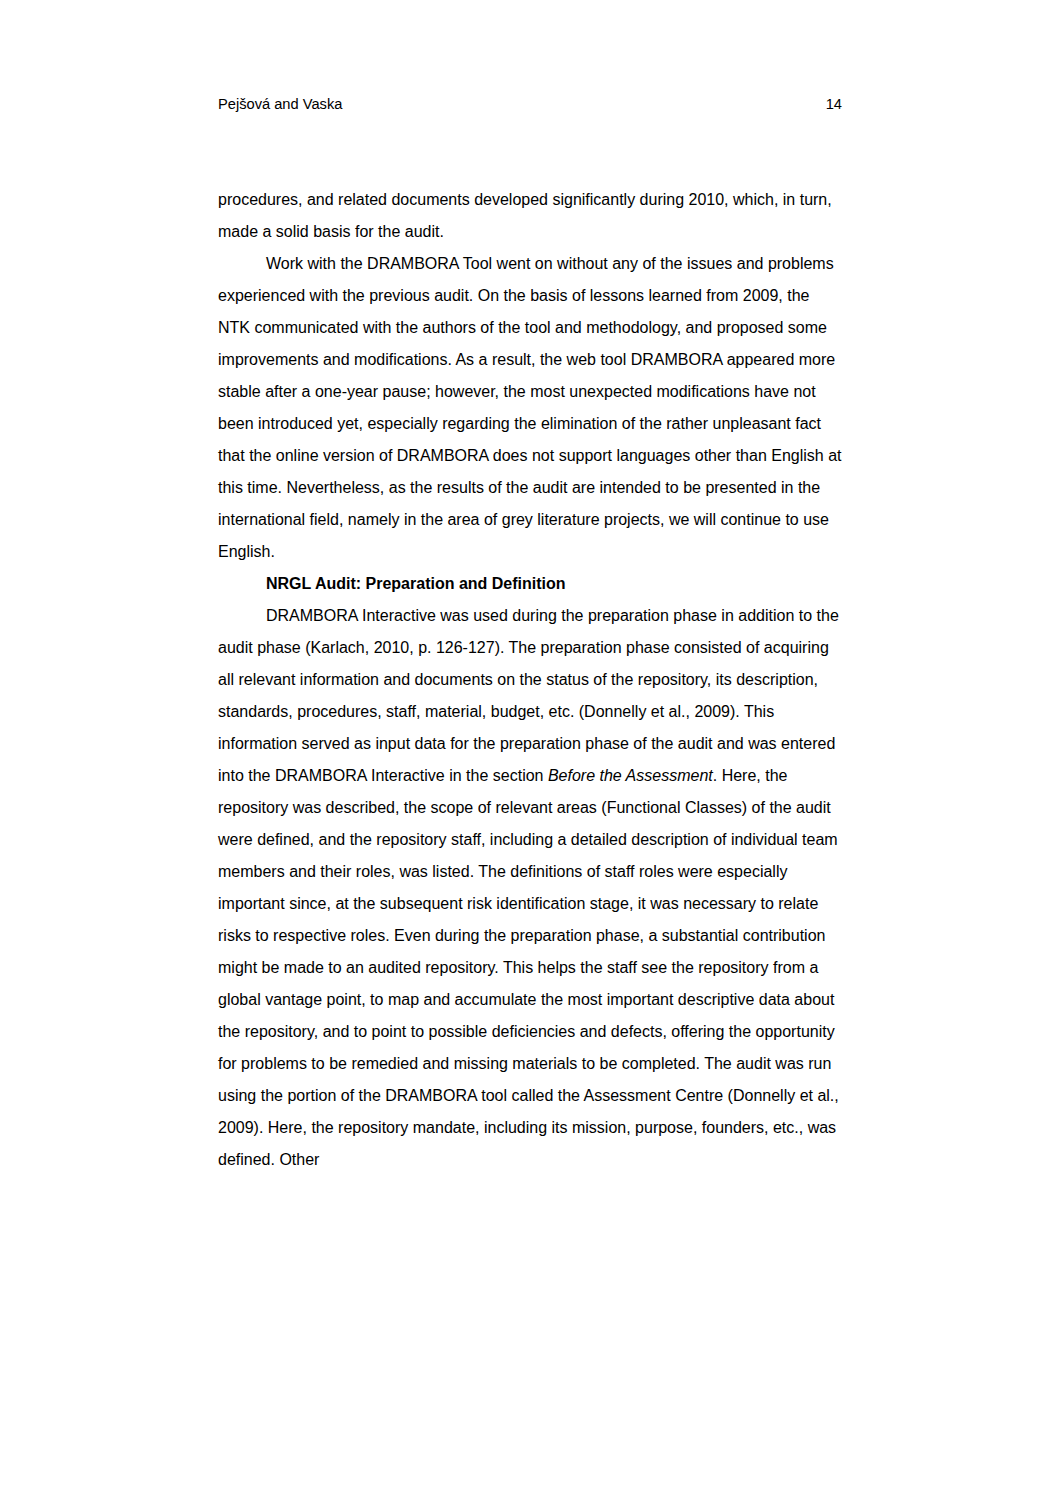Pejšová and Vaska 14
procedures, and related documents developed significantly during 2010, which, in turn, made a solid basis for the audit.
Work with the DRAMBORA Tool went on without any of the issues and problems experienced with the previous audit. On the basis of lessons learned from 2009, the NTK communicated with the authors of the tool and methodology, and proposed some improvements and modifications. As a result, the web tool DRAMBORA appeared more stable after a one-year pause; however, the most unexpected modifications have not been introduced yet, especially regarding the elimination of the rather unpleasant fact that the online version of DRAMBORA does not support languages other than English at this time. Nevertheless, as the results of the audit are intended to be presented in the international field, namely in the area of grey literature projects, we will continue to use English.
NRGL Audit: Preparation and Definition
DRAMBORA Interactive was used during the preparation phase in addition to the audit phase (Karlach, 2010, p. 126-127). The preparation phase consisted of acquiring all relevant information and documents on the status of the repository, its description, standards, procedures, staff, material, budget, etc. (Donnelly et al., 2009). This information served as input data for the preparation phase of the audit and was entered into the DRAMBORA Interactive in the section Before the Assessment. Here, the repository was described, the scope of relevant areas (Functional Classes) of the audit were defined, and the repository staff, including a detailed description of individual team members and their roles, was listed. The definitions of staff roles were especially important since, at the subsequent risk identification stage, it was necessary to relate risks to respective roles. Even during the preparation phase, a substantial contribution might be made to an audited repository. This helps the staff see the repository from a global vantage point, to map and accumulate the most important descriptive data about the repository, and to point to possible deficiencies and defects, offering the opportunity for problems to be remedied and missing materials to be completed. The audit was run using the portion of the DRAMBORA tool called the Assessment Centre (Donnelly et al., 2009). Here, the repository mandate, including its mission, purpose, founders, etc., was defined. Other